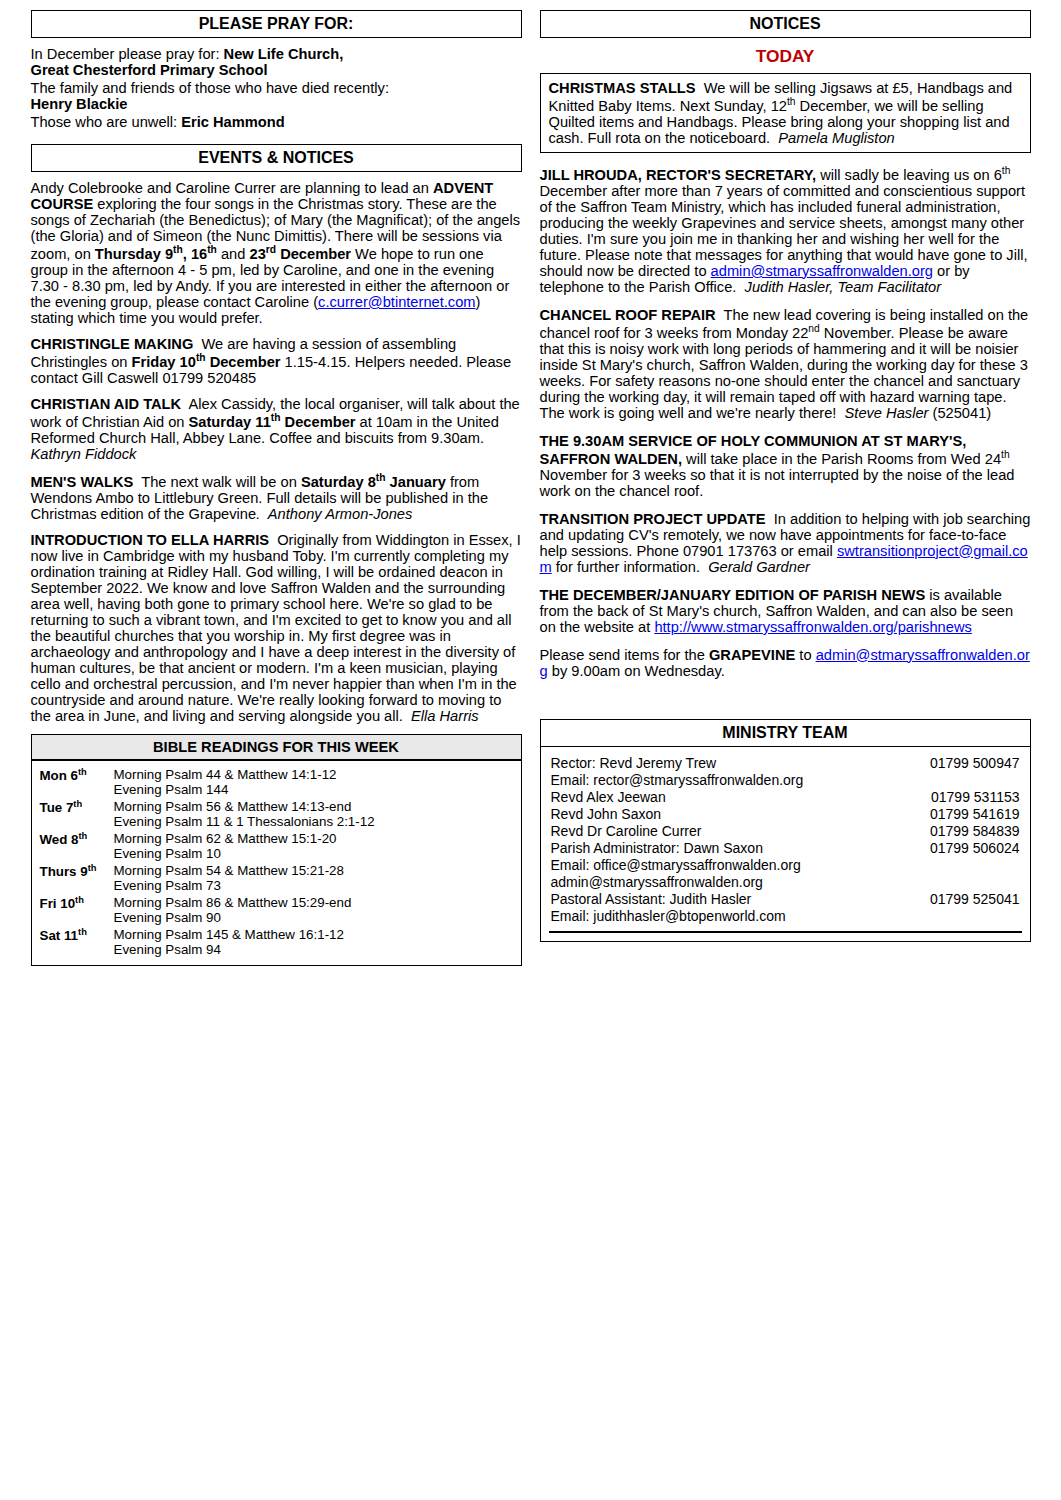PLEASE PRAY FOR:
In December please pray for: New Life Church,
Great Chesterford Primary School
The family and friends of those who have died recently:
Henry Blackie
Those who are unwell: Eric Hammond
EVENTS & NOTICES
Andy Colebrooke and Caroline Currer are planning to lead an ADVENT COURSE exploring the four songs in the Christmas story. These are the songs of Zechariah (the Benedictus); of Mary (the Magnificat); of the angels (the Gloria) and of Simeon (the Nunc Dimittis). There will be sessions via zoom, on Thursday 9th, 16th and 23rd December We hope to run one group in the afternoon 4 - 5 pm, led by Caroline, and one in the evening 7.30 - 8.30 pm, led by Andy. If you are interested in either the afternoon or the evening group, please contact Caroline (c.currer@btinternet.com) stating which time you would prefer.
CHRISTINGLE MAKING We are having a session of assembling Christingles on Friday 10th December 1.15-4.15. Helpers needed. Please contact Gill Caswell 01799 520485
CHRISTIAN AID TALK Alex Cassidy, the local organiser, will talk about the work of Christian Aid on Saturday 11th December at 10am in the United Reformed Church Hall, Abbey Lane. Coffee and biscuits from 9.30am. Kathryn Fiddock
MEN'S WALKS The next walk will be on Saturday 8th January from Wendons Ambo to Littlebury Green. Full details will be published in the Christmas edition of the Grapevine. Anthony Armon-Jones
INTRODUCTION TO ELLA HARRIS Originally from Widdington in Essex, I now live in Cambridge with my husband Toby. I'm currently completing my ordination training at Ridley Hall. God willing, I will be ordained deacon in September 2022. We know and love Saffron Walden and the surrounding area well, having both gone to primary school here. We're so glad to be returning to such a vibrant town, and I'm excited to get to know you and all the beautiful churches that you worship in. My first degree was in archaeology and anthropology and I have a deep interest in the diversity of human cultures, be that ancient or modern. I'm a keen musician, playing cello and orchestral percussion, and I'm never happier than when I'm in the countryside and around nature. We're really looking forward to moving to the area in June, and living and serving alongside you all. Ella Harris
BIBLE READINGS FOR THIS WEEK
| Mon 6 th | Morning Psalm 44 & Matthew 14:1-12 Evening Psalm 144 |
| Tue 7 th | Morning Psalm 56 & Matthew 14:13-end Evening Psalm 11 & 1 Thessalonians 2:1-12 |
| Wed 8 th | Morning Psalm 62 & Matthew 15:1-20 Evening Psalm 10 |
| Thurs 9 th | Morning Psalm 54 & Matthew 15:21-28 Evening Psalm 73 |
| Fri 10 th | Morning Psalm 86 & Matthew 15:29-end Evening Psalm 90 |
| Sat 11 th | Morning Psalm 145 & Matthew 16:1-12 Evening Psalm 94 |
NOTICES
TODAY
CHRISTMAS STALLS We will be selling Jigsaws at £5, Handbags and Knitted Baby Items. Next Sunday, 12th December, we will be selling Quilted items and Handbags. Please bring along your shopping list and cash. Full rota on the noticeboard. Pamela Mugliston
JILL HROUDA, RECTOR'S SECRETARY, will sadly be leaving us on 6th December after more than 7 years of committed and conscientious support of the Saffron Team Ministry, which has included funeral administration, producing the weekly Grapevines and service sheets, amongst many other duties. I'm sure you join me in thanking her and wishing her well for the future. Please note that messages for anything that would have gone to Jill, should now be directed to admin@stmaryssaffronwalden.org or by telephone to the Parish Office. Judith Hasler, Team Facilitator
CHANCEL ROOF REPAIR The new lead covering is being installed on the chancel roof for 3 weeks from Monday 22nd November. Please be aware that this is noisy work with long periods of hammering and it will be noisier inside St Mary's church, Saffron Walden, during the working day for these 3 weeks. For safety reasons no-one should enter the chancel and sanctuary during the working day, it will remain taped off with hazard warning tape. The work is going well and we're nearly there! Steve Hasler (525041)
THE 9.30AM SERVICE OF HOLY COMMUNION AT ST MARY'S, SAFFRON WALDEN, will take place in the Parish Rooms from Wed 24th November for 3 weeks so that it is not interrupted by the noise of the lead work on the chancel roof.
TRANSITION PROJECT UPDATE In addition to helping with job searching and updating CV's remotely, we now have appointments for face-to-face help sessions. Phone 07901 173763 or email swtransitionproject@gmail.com for further information. Gerald Gardner
THE DECEMBER/JANUARY EDITION OF PARISH NEWS is available from the back of St Mary's church, Saffron Walden, and can also be seen on the website at http://www.stmaryssaffronwalden.org/parishnews
Please send items for the GRAPEVINE to admin@stmaryssaffronwalden.org by 9.00am on Wednesday.
MINISTRY TEAM
| Rector: Revd Jeremy Trew | 01799 500947 |
| Email: rector@stmaryssaffronwalden.org |
| Revd Alex Jeewan | 01799 531153 |
| Revd John Saxon | 01799 541619 |
| Revd Dr Caroline Currer | 01799 584839 |
| Parish Administrator: Dawn Saxon | 01799 506024 |
| Email: office@stmaryssaffronwalden.org |
| admin@stmaryssaffronwalden.org |
| Pastoral Assistant: Judith Hasler | 01799 525041 |
| Email: judithhasler@btopenworld.com |